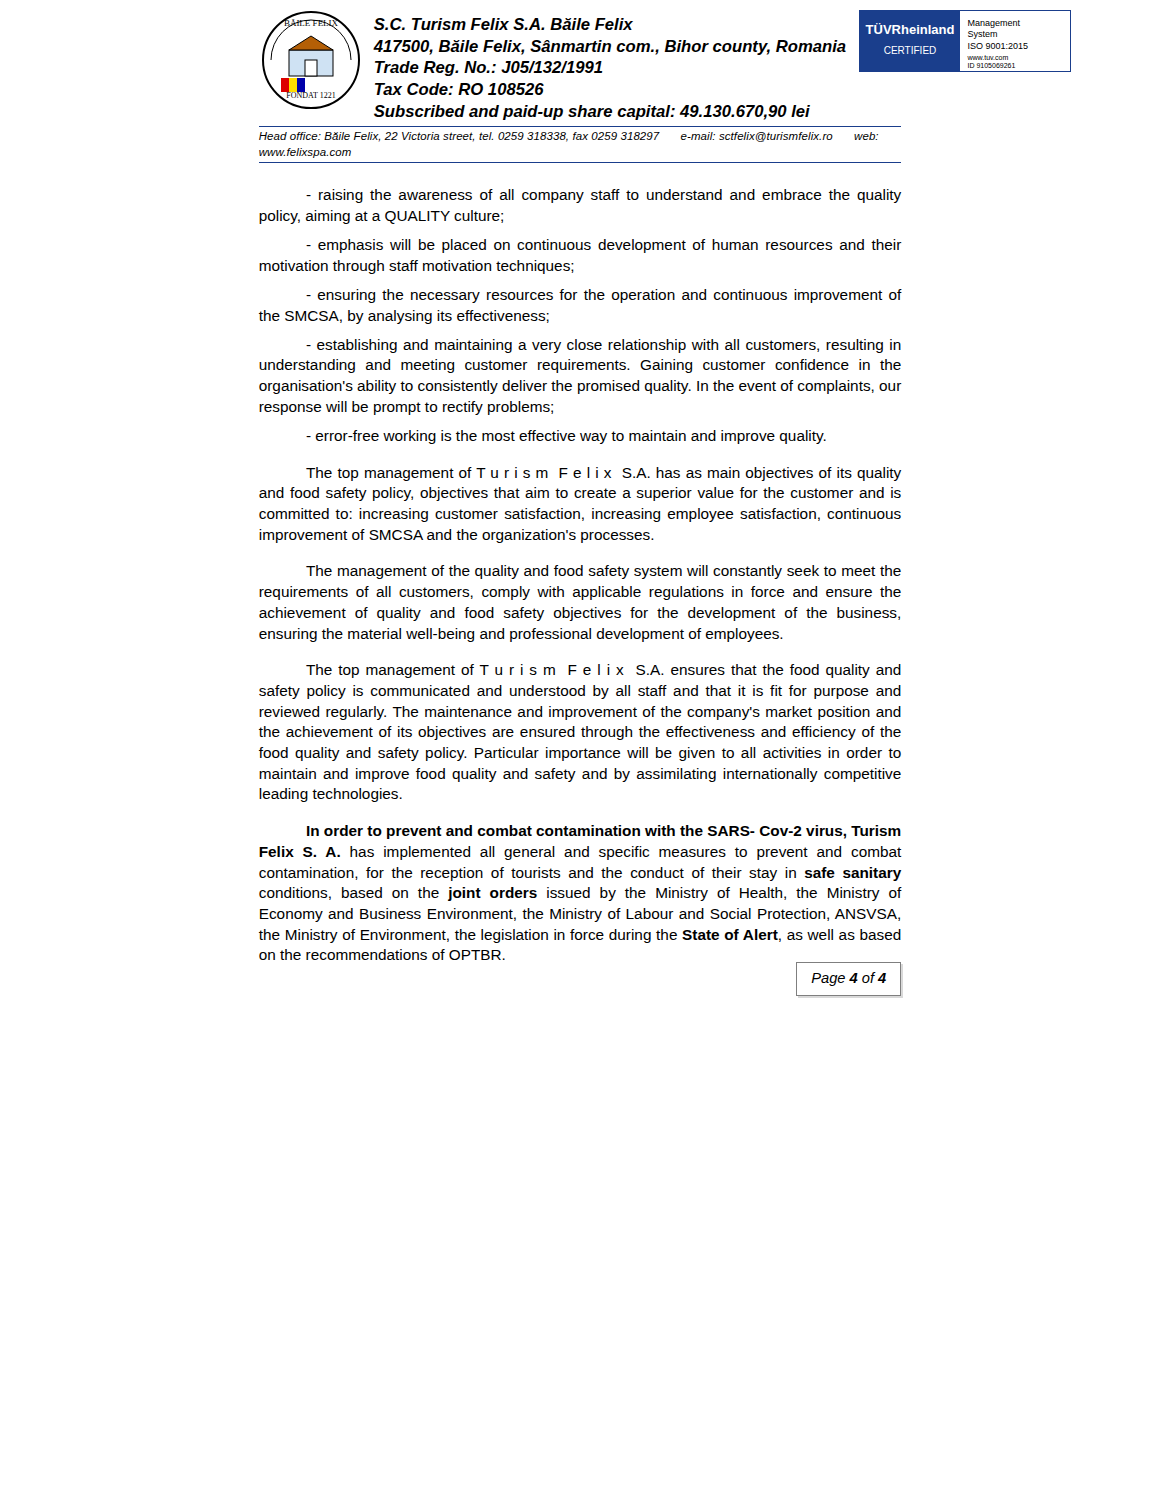S.C. Turism Felix S.A. Băile Felix
417500, Băile Felix, Sânmartin com., Bihor county, Romania
Trade Reg. No.: J05/132/1991
Tax Code: RO 108526
Subscribed and paid-up share capital: 49.130.670,90 lei
Head office: Băile Felix, 22 Victoria street, tel. 0259 318338, fax 0259 318297 e-mail: sctfelix@turismfelix.ro web: www.felixspa.com
- raising the awareness of all company staff to understand and embrace the quality policy, aiming at a QUALITY culture;
- emphasis will be placed on continuous development of human resources and their motivation through staff motivation techniques;
- ensuring the necessary resources for the operation and continuous improvement of the SMCSA, by analysing its effectiveness;
- establishing and maintaining a very close relationship with all customers, resulting in understanding and meeting customer requirements. Gaining customer confidence in the organisation's ability to consistently deliver the promised quality. In the event of complaints, our response will be prompt to rectify problems;
- error-free working is the most effective way to maintain and improve quality.
The top management of T u r i s m F e l i x S.A. has as main objectives of its quality and food safety policy, objectives that aim to create a superior value for the customer and is committed to: increasing customer satisfaction, increasing employee satisfaction, continuous improvement of SMCSA and the organization's processes.
The management of the quality and food safety system will constantly seek to meet the requirements of all customers, comply with applicable regulations in force and ensure the achievement of quality and food safety objectives for the development of the business, ensuring the material well-being and professional development of employees.
The top management of T u r i s m F e l i x S.A. ensures that the food quality and safety policy is communicated and understood by all staff and that it is fit for purpose and reviewed regularly. The maintenance and improvement of the company's market position and the achievement of its objectives are ensured through the effectiveness and efficiency of the food quality and safety policy. Particular importance will be given to all activities in order to maintain and improve food quality and safety and by assimilating internationally competitive leading technologies.
In order to prevent and combat contamination with the SARS- Cov-2 virus, Turism Felix S. A. has implemented all general and specific measures to prevent and combat contamination, for the reception of tourists and the conduct of their stay in safe sanitary conditions, based on the joint orders issued by the Ministry of Health, the Ministry of Economy and Business Environment, the Ministry of Labour and Social Protection, ANSVSA, the Ministry of Environment, the legislation in force during the State of Alert, as well as based on the recommendations of OPTBR.
Page 4 of 4